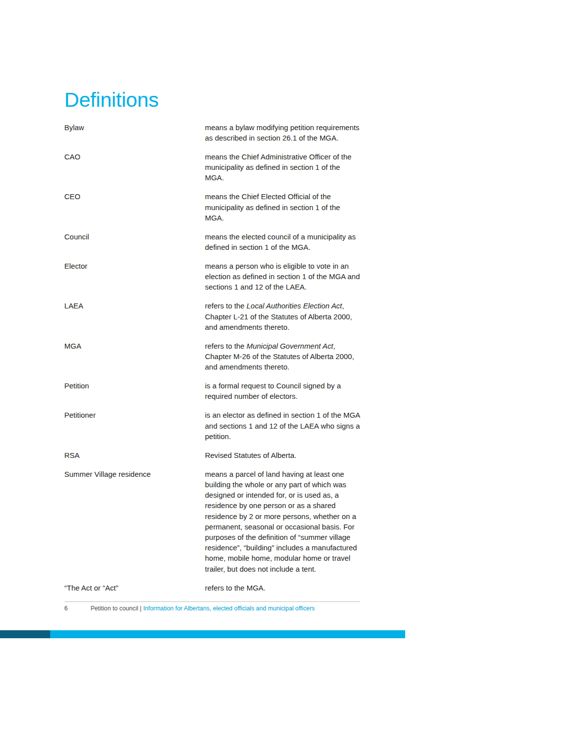Definitions
Bylaw
means a bylaw modifying petition requirements as described in section 26.1 of the MGA.
CAO
means the Chief Administrative Officer of the municipality as defined in section 1 of the MGA.
CEO
means the Chief Elected Official of the municipality as defined in section 1 of the MGA.
Council
means the elected council of a municipality as defined in section 1 of the MGA.
Elector
means a person who is eligible to vote in an election as defined in section 1 of the MGA and sections 1 and 12 of the LAEA.
LAEA
refers to the Local Authorities Election Act, Chapter L-21 of the Statutes of Alberta 2000, and amendments thereto.
MGA
refers to the Municipal Government Act, Chapter M-26 of the Statutes of Alberta 2000, and amendments thereto.
Petition
is a formal request to Council signed by a required number of electors.
Petitioner
is an elector as defined in section 1 of the MGA and sections 1 and 12 of the LAEA who signs a petition.
RSA
Revised Statutes of Alberta.
Summer Village residence
means a parcel of land having at least one building the whole or any part of which was designed or intended for, or is used as, a residence by one person or as a shared residence by 2 or more persons, whether on a permanent, seasonal or occasional basis. For purposes of the definition of “summer village residence”, “building” includes a manufactured home, mobile home, modular home or travel trailer, but does not include a tent.
“The Act or “Act”
refers to the MGA.
6
Petition to council | Information for Albertans, elected officials and municipal officers